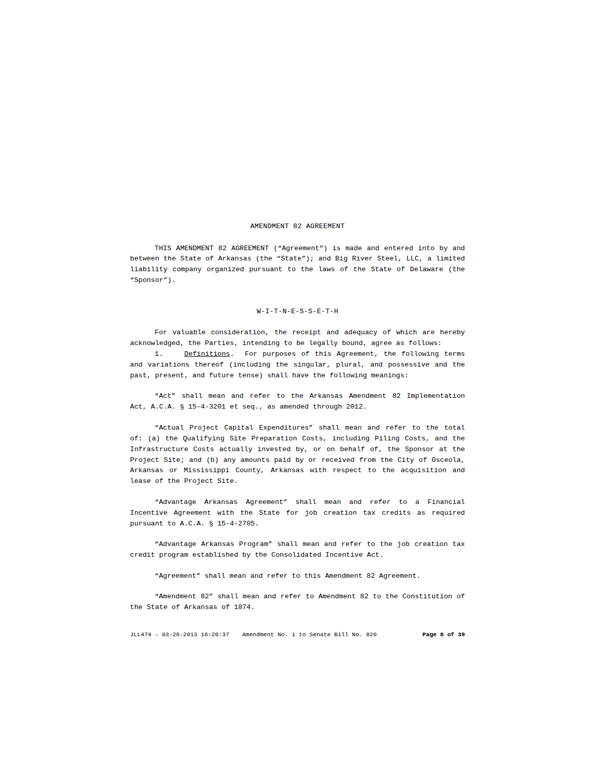AMENDMENT 82 AGREEMENT
THIS AMENDMENT 82 AGREEMENT (“Agreement”) is made and entered into by and between the State of Arkansas (the “State”); and Big River Steel, LLC, a limited liability company organized pursuant to the laws of the State of Delaware (the “Sponsor”).
W-I-T-N-E-S-S-E-T-H
For valuable consideration, the receipt and adequacy of which are hereby acknowledged, the Parties, intending to be legally bound, agree as follows:
1. Definitions. For purposes of this Agreement, the following terms and variations thereof (including the singular, plural, and possessive and the past, present, and future tense) shall have the following meanings:
“Act” shall mean and refer to the Arkansas Amendment 82 Implementation Act, A.C.A. § 15-4-3201 et seq., as amended through 2012.
“Actual Project Capital Expenditures” shall mean and refer to the total of: (a) the Qualifying Site Preparation Costs, including Piling Costs, and the Infrastructure Costs actually invested by, or on behalf of, the Sponsor at the Project Site; and (b) any amounts paid by or received from the City of Osceola, Arkansas or Mississippi County, Arkansas with respect to the acquisition and lease of the Project Site.
“Advantage Arkansas Agreement” shall mean and refer to a Financial Incentive Agreement with the State for job creation tax credits as required pursuant to A.C.A. § 15-4-2705.
“Advantage Arkansas Program” shall mean and refer to the job creation tax credit program established by the Consolidated Incentive Act.
“Agreement” shall mean and refer to this Amendment 82 Agreement.
“Amendment 82” shall mean and refer to Amendment 82 to the Constitution of the State of Arkansas of 1874.
JLL474 - 03-26-2013 16:20:37 Amendment No. 1 to Senate Bill No. 820 Page 8 of 39